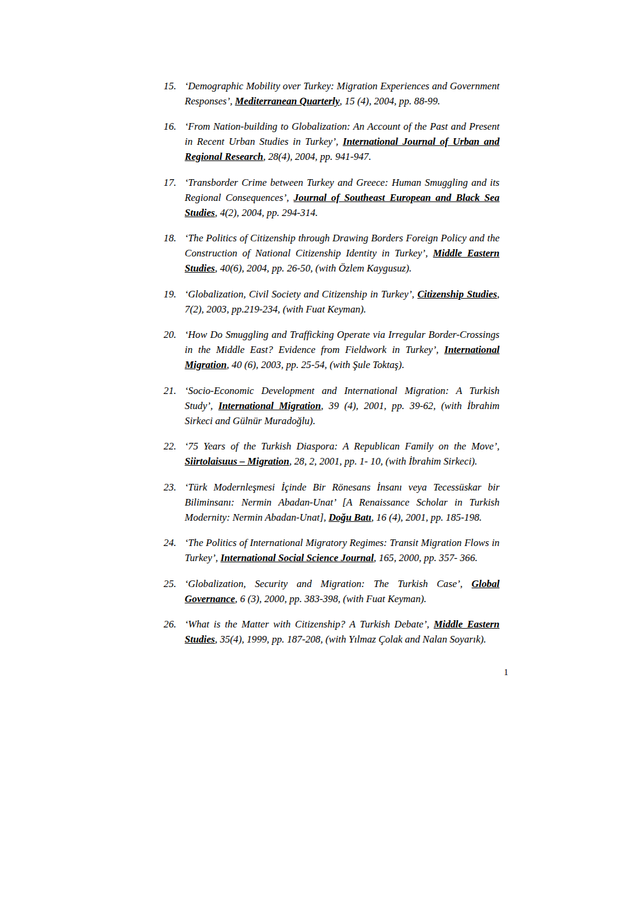15.‘Demographic Mobility over Turkey: Migration Experiences and Government Responses’, Mediterranean Quarterly, 15 (4), 2004, pp. 88-99.
16.‘From Nation-building to Globalization: An Account of the Past and Present in Recent Urban Studies in Turkey’, International Journal of Urban and Regional Research, 28(4), 2004, pp. 941-947.
17.‘Transborder Crime between Turkey and Greece: Human Smuggling and its Regional Consequences’, Journal of Southeast European and Black Sea Studies, 4(2), 2004, pp. 294-314.
18.‘The Politics of Citizenship through Drawing Borders Foreign Policy and the Construction of National Citizenship Identity in Turkey’, Middle Eastern Studies, 40(6), 2004, pp. 26-50, (with Özlem Kaygusuz).
19.‘Globalization, Civil Society and Citizenship in Turkey’, Citizenship Studies, 7(2), 2003, pp.219-234, (with Fuat Keyman).
20.‘How Do Smuggling and Trafficking Operate via Irregular Border-Crossings in the Middle East? Evidence from Fieldwork in Turkey’, International Migration, 40 (6), 2003, pp. 25-54, (with Şule Toktaş).
21.‘Socio-Economic Development and International Migration: A Turkish Study’, International Migration, 39 (4), 2001, pp. 39-62, (with İbrahim Sirkeci and Gülnür Muradoğlu).
22.‘75 Years of the Turkish Diaspora: A Republican Family on the Move’, Siirtolaisuus – Migration, 28, 2, 2001, pp. 1- 10, (with İbrahim Sirkeci).
23.‘Türk Modernleşmesi İçinde Bir Rönesans İnsanı veya Tecessüskar bir Biliminsanı: Nermin Abadan-Unat’ [A Renaissance Scholar in Turkish Modernity: Nermin Abadan-Unat], Doğu Batı, 16 (4), 2001, pp. 185-198.
24.‘The Politics of International Migratory Regimes: Transit Migration Flows in Turkey’, International Social Science Journal, 165, 2000, pp. 357- 366.
25.‘Globalization, Security and Migration: The Turkish Case’, Global Governance, 6 (3), 2000, pp. 383-398, (with Fuat Keyman).
26.‘What is the Matter with Citizenship? A Turkish Debate’, Middle Eastern Studies, 35(4), 1999, pp. 187-208, (with Yılmaz Çolak and Nalan Soyarık).
1